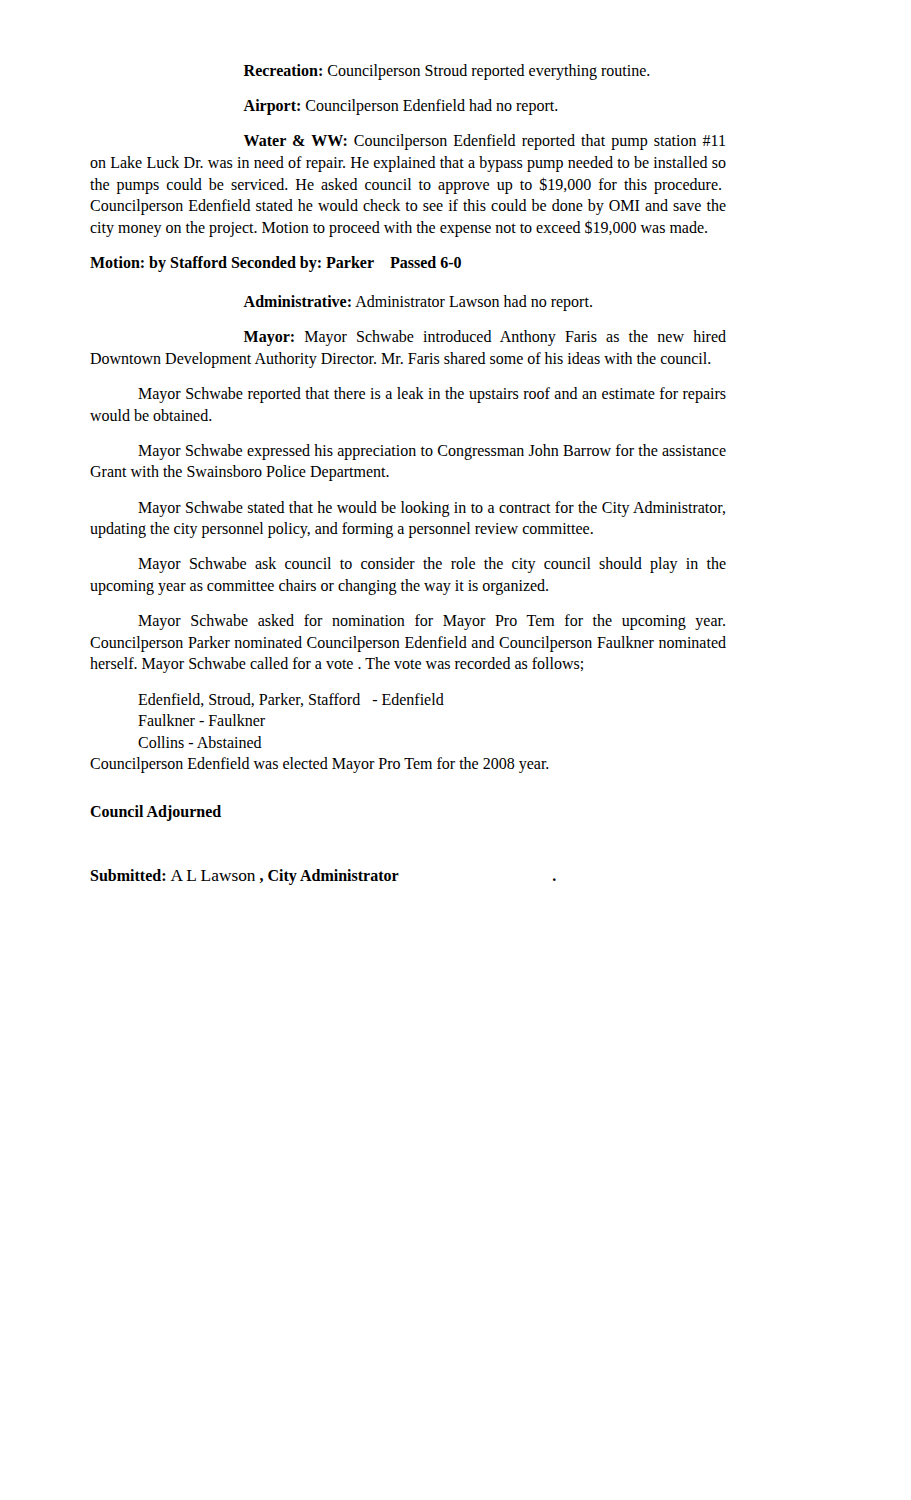Recreation: Councilperson Stroud reported everything routine.
Airport: Councilperson Edenfield had no report.
Water & WW: Councilperson Edenfield reported that pump station #11 on Lake Luck Dr. was in need of repair. He explained that a bypass pump needed to be installed so the pumps could be serviced. He asked council to approve up to $19,000 for this procedure. Councilperson Edenfield stated he would check to see if this could be done by OMI and save the city money on the project. Motion to proceed with the expense not to exceed $19,000 was made.
Motion: by Stafford Seconded by: Parker Passed 6-0
Administrative: Administrator Lawson had no report.
Mayor: Mayor Schwabe introduced Anthony Faris as the new hired Downtown Development Authority Director. Mr. Faris shared some of his ideas with the council.
Mayor Schwabe reported that there is a leak in the upstairs roof and an estimate for repairs would be obtained.
Mayor Schwabe expressed his appreciation to Congressman John Barrow for the assistance Grant with the Swainsboro Police Department.
Mayor Schwabe stated that he would be looking in to a contract for the City Administrator, updating the city personnel policy, and forming a personnel review committee.
Mayor Schwabe ask council to consider the role the city council should play in the upcoming year as committee chairs or changing the way it is organized.
Mayor Schwabe asked for nomination for Mayor Pro Tem for the upcoming year. Councilperson Parker nominated Councilperson Edenfield and Councilperson Faulkner nominated herself. Mayor Schwabe called for a vote . The vote was recorded as follows;
Edenfield, Stroud, Parker, Stafford - Edenfield
Faulkner - Faulkner
Collins - Abstained
Councilperson Edenfield was elected Mayor Pro Tem for the 2008 year.
Council Adjourned
Submitted: A L Lawson , City Administrator.